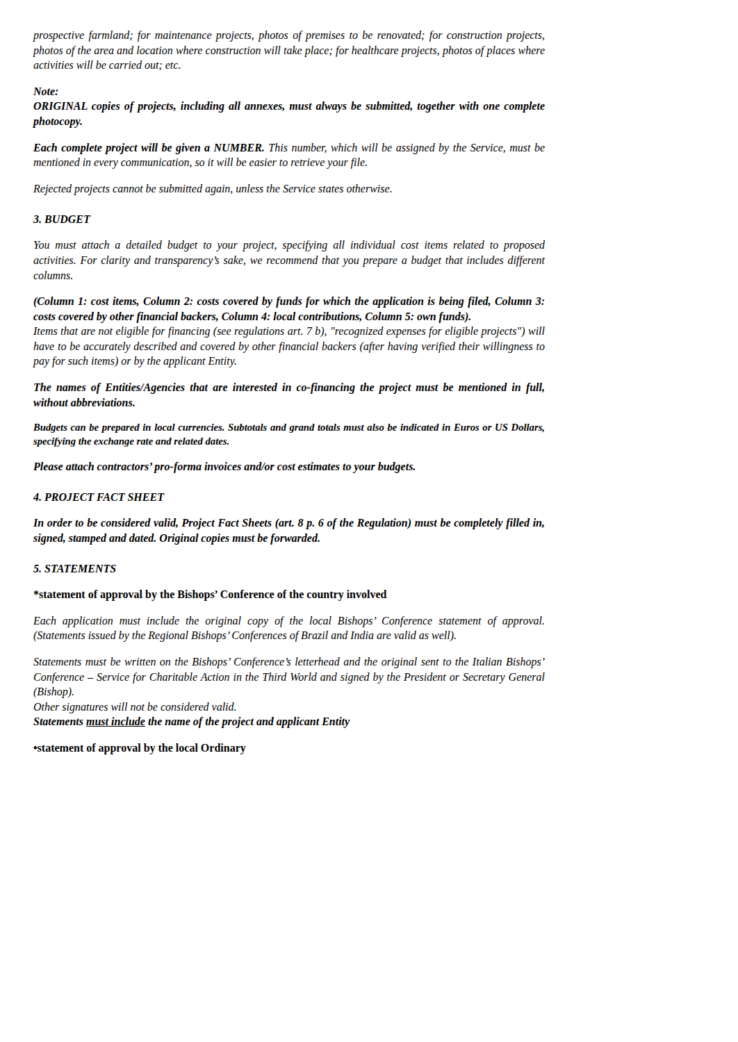prospective farmland; for maintenance projects, photos of premises to be renovated; for construction projects, photos of the area and location where construction will take place; for healthcare projects, photos of places where activities will be carried out; etc.
Note:
ORIGINAL copies of projects, including all annexes, must always be submitted, together with one complete photocopy.
Each complete project will be given a NUMBER. This number, which will be assigned by the Service, must be mentioned in every communication, so it will be easier to retrieve your file.
Rejected projects cannot be submitted again, unless the Service states otherwise.
3. BUDGET
You must attach a detailed budget to your project, specifying all individual cost items related to proposed activities. For clarity and transparency’s sake, we recommend that you prepare a budget that includes different columns.
(Column 1: cost items, Column 2: costs covered by funds for which the application is being filed, Column 3: costs covered by other financial backers, Column 4: local contributions, Column 5: own funds).
Items that are not eligible for financing (see regulations art. 7 b), "recognized expenses for eligible projects") will have to be accurately described and covered by other financial backers (after having verified their willingness to pay for such items) or by the applicant Entity.
The names of Entities/Agencies that are interested in co-financing the project must be mentioned in full, without abbreviations.
Budgets can be prepared in local currencies. Subtotals and grand totals must also be indicated in Euros or US Dollars, specifying the exchange rate and related dates.
Please attach contractors’ pro-forma invoices and/or cost estimates to your budgets.
4. PROJECT FACT SHEET
In order to be considered valid, Project Fact Sheets (art. 8 p. 6 of the Regulation) must be completely filled in, signed, stamped and dated. Original copies must be forwarded.
5. STATEMENTS
*statement of approval by the Bishops’ Conference of the country involved
Each application must include the original copy of the local Bishops’ Conference statement of approval. (Statements issued by the Regional Bishops’ Conferences of Brazil and India are valid as well).
Statements must be written on the Bishops’ Conference’s letterhead and the original sent to the Italian Bishops’ Conference – Service for Charitable Action in the Third World and signed by the President or Secretary General (Bishop).
Other signatures will not be considered valid.
Statements must include the name of the project and applicant Entity
•statement of approval by the local Ordinary